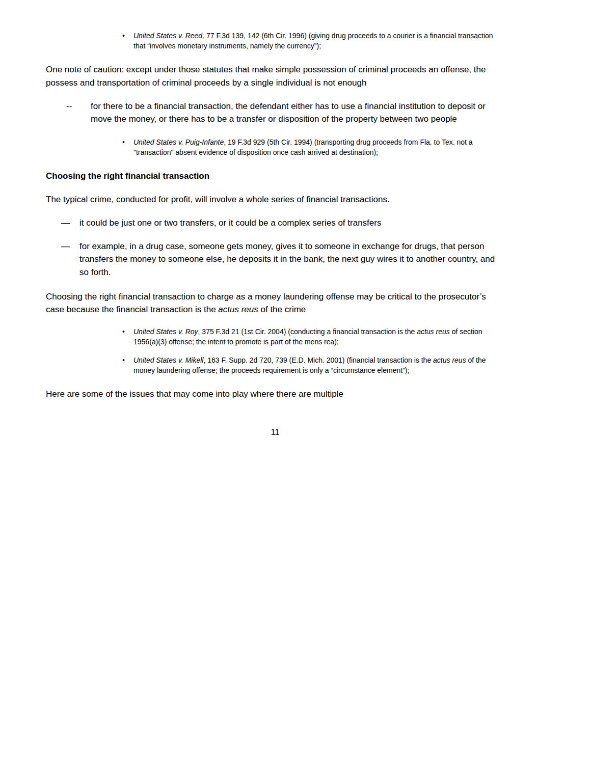United States v. Reed, 77 F.3d 139, 142 (6th Cir. 1996) (giving drug proceeds to a courier is a financial transaction that “involves monetary instruments, namely the currency”);
One note of caution: except under those statutes that make simple possession of criminal proceeds an offense, the possess and transportation of criminal proceeds by a single individual is not enough
--for there to be a financial transaction, the defendant either has to use a financial institution to deposit or move the money, or there has to be a transfer or disposition of the property between two people
United States v. Puig-Infante, 19 F.3d 929 (5th Cir. 1994) (transporting drug proceeds from Fla. to Tex. not a "transaction" absent evidence of disposition once cash arrived at destination);
Choosing the right financial transaction
The typical crime, conducted for profit, will involve a whole series of financial transactions.
—it could be just one or two transfers, or it could be a complex series of transfers
—for example, in a drug case, someone gets money, gives it to someone in exchange for drugs, that person transfers the money to someone else, he deposits it in the bank, the next guy wires it to another country, and so forth.
Choosing the right financial transaction to charge as a money laundering offense may be critical to the prosecutor’s case because the financial transaction is the actus reus of the crime
United States v. Roy, 375 F.3d 21 (1st Cir. 2004) (conducting a financial transaction is the actus reus of section 1956(a)(3) offense; the intent to promote is part of the mens rea);
United States v. Mikell, 163 F. Supp. 2d 720, 739 (E.D. Mich. 2001) (financial transaction is the actus reus of the money laundering offense; the proceeds requirement is only a “circumstance element”);
Here are some of the issues that may come into play where there are multiple
11